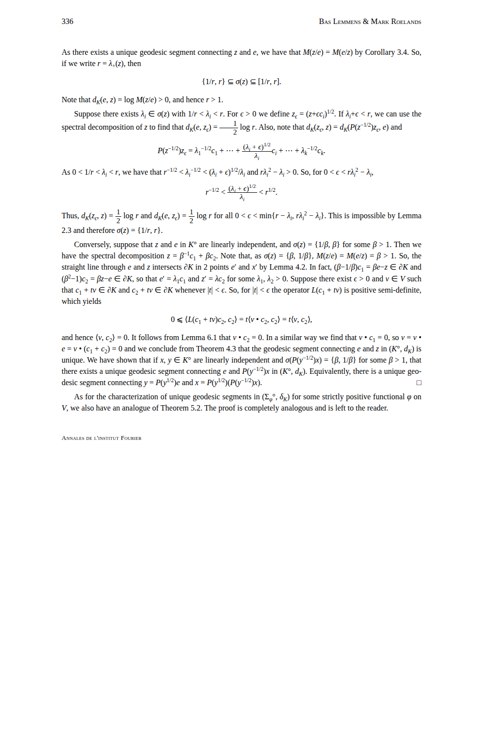336 Bas Lemmens & Mark Roelands
As there exists a unique geodesic segment connecting z and e, we have that M(z/e) = M(e/z) by Corollary 3.4. So, if we write r = λ+(z), then
{1/r, r} ⊆ σ(z) ⊆ [1/r, r].
Note that dK(e, z) = log M(z/e) > 0, and hence r > 1.
Suppose there exists λi ∈ σ(z) with 1/r < λi < r. For ϵ > 0 we define zϵ = (z+ϵci)1/2. If λi+ϵ < r, we can use the spectral decomposition of z to find that dK(e, zϵ) = 12 log r. Also, note that dK(zϵ, z) = dK(P(z−1/2)zϵ, e) and
P(z−1/2)zϵ = λ1−1/2c1 + ⋯ + (λi + ϵ)1/2 λi ci + ⋯ + λk−1/2ck.
As 0 < 1/r < λi < r, we have that r−1/2 < λi−1/2 < (λi + ϵ)1/2/λi and rλi2 − λi > 0. So, for 0 < ϵ < rλi2 − λi,
r−1/2 < (λi + ϵ)1/2 λi < r1/2.
Thus, dK(zϵ, z) = 12 log r and dK(e, zϵ) = 12 log r for all 0 < ϵ < min{r − λi, rλi2 − λi}. This is impossible by Lemma 2.3 and therefore σ(z) = {1/r, r}.
Conversely, suppose that z and e in K° are linearly independent, and σ(z) = {1/β, β} for some β > 1. Then we have the spectral decomposition z = β−1c1 + βc2. Note that, as σ(z) = {β, 1/β}, M(z/e) = M(e/z) = β > 1. So, the straight line through e and z intersects ∂K in 2 points e′ and x′ by Lemma 4.2. In fact, (β−1/β)c1 = βe−z ∈ ∂K and (β2−1)c2 = βz−e ∈ ∂K, so that e′ = λ1c1 and z′ = λc2 for some λ1, λ2 > 0. Suppose there exist ϵ > 0 and v ∈ V such that c1 + tv ∈ ∂K and c2 + tv ∈ ∂K whenever |t| < ϵ. So, for |t| < ϵ the operator L(c1 + tv) is positive semi-definite, which yields
0 ⩽ ⟨L(c1 + tv)c2, c2⟩ = t⟨v • c2, c2⟩ = t⟨v, c2⟩,
and hence ⟨v, c2⟩ = 0. It follows from Lemma 6.1 that v • c2 = 0. In a similar way we find that v • c1 = 0, so v = v • e = v • (c1 + c2) = 0 and we conclude from Theorem 4.3 that the geodesic segment connecting e and z in (K°, dK) is unique. We have shown that if x, y ∈ K° are linearly independent and σ(P(y−1/2)x) = {β, 1/β} for some β > 1, that there exists a unique geodesic segment connecting e and P(y−1/2)x in (K°, dK). Equivalently, there is a unique geodesic segment connecting y = P(y1/2)e and x = P(y1/2)(P(y−1/2)x). □
As for the characterization of unique geodesic segments in (Σφ°, δK) for some strictly positive functional φ on V, we also have an analogue of Theorem 5.2. The proof is completely analogous and is left to the reader.
Annales de l'institut Fourier